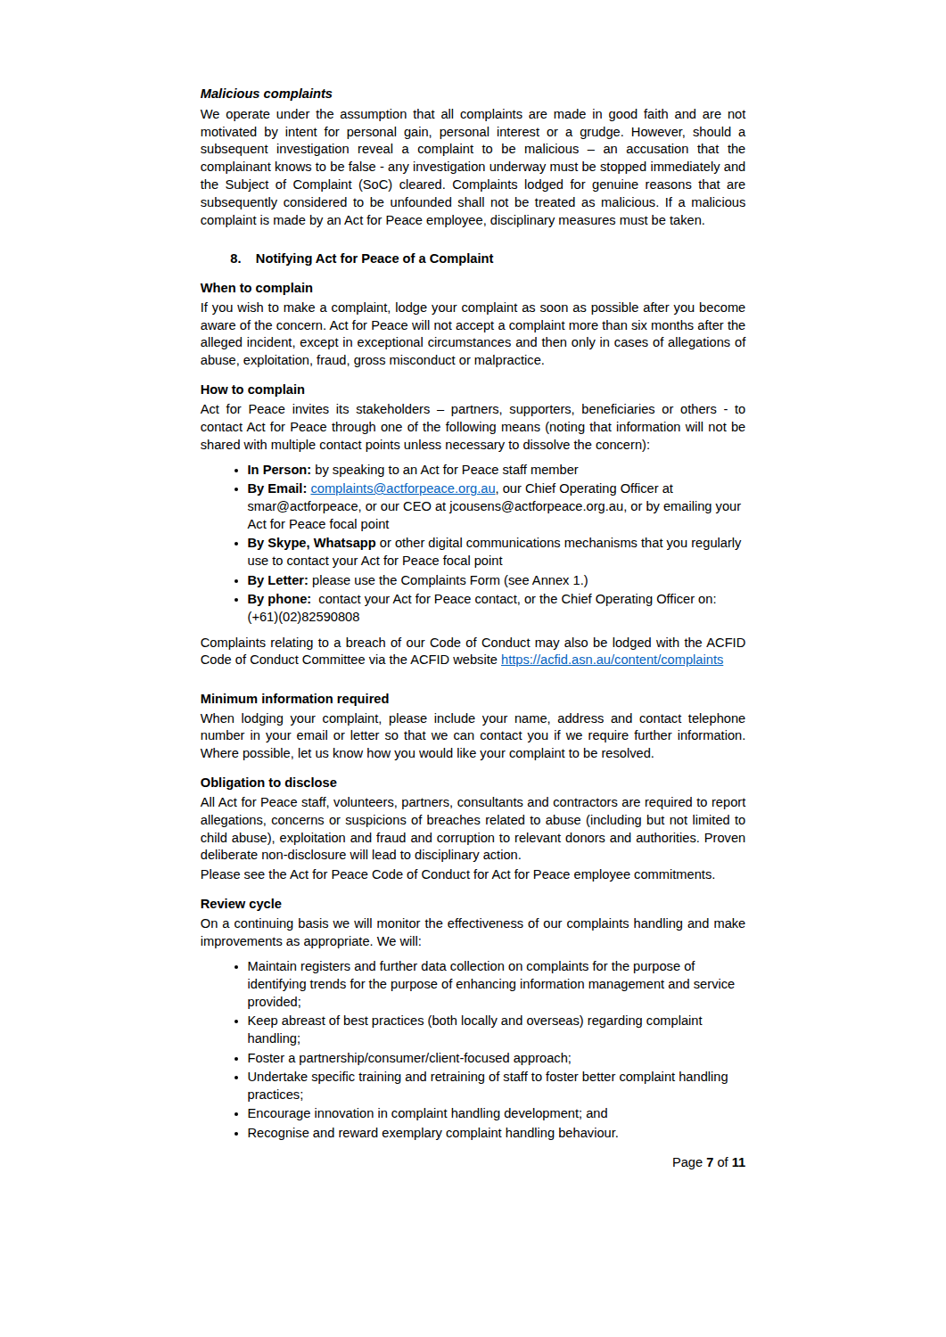Malicious complaints
We operate under the assumption that all complaints are made in good faith and are not motivated by intent for personal gain, personal interest or a grudge. However, should a subsequent investigation reveal a complaint to be malicious – an accusation that the complainant knows to be false - any investigation underway must be stopped immediately and the Subject of Complaint (SoC) cleared. Complaints lodged for genuine reasons that are subsequently considered to be unfounded shall not be treated as malicious. If a malicious complaint is made by an Act for Peace employee, disciplinary measures must be taken.
8. Notifying Act for Peace of a Complaint
When to complain
If you wish to make a complaint, lodge your complaint as soon as possible after you become aware of the concern. Act for Peace will not accept a complaint more than six months after the alleged incident, except in exceptional circumstances and then only in cases of allegations of abuse, exploitation, fraud, gross misconduct or malpractice.
How to complain
Act for Peace invites its stakeholders – partners, supporters, beneficiaries or others - to contact Act for Peace through one of the following means (noting that information will not be shared with multiple contact points unless necessary to dissolve the concern):
In Person: by speaking to an Act for Peace staff member
By Email: complaints@actforpeace.org.au, our Chief Operating Officer at smar@actforpeace, or our CEO at jcousens@actforpeace.org.au, or by emailing your Act for Peace focal point
By Skype, Whatsapp or other digital communications mechanisms that you regularly use to contact your Act for Peace focal point
By Letter: please use the Complaints Form (see Annex 1.)
By phone: contact your Act for Peace contact, or the Chief Operating Officer on: (+61)(02)82590808
Complaints relating to a breach of our Code of Conduct may also be lodged with the ACFID Code of Conduct Committee via the ACFID website https://acfid.asn.au/content/complaints
Minimum information required
When lodging your complaint, please include your name, address and contact telephone number in your email or letter so that we can contact you if we require further information. Where possible, let us know how you would like your complaint to be resolved.
Obligation to disclose
All Act for Peace staff, volunteers, partners, consultants and contractors are required to report allegations, concerns or suspicions of breaches related to abuse (including but not limited to child abuse), exploitation and fraud and corruption to relevant donors and authorities. Proven deliberate non-disclosure will lead to disciplinary action.
Please see the Act for Peace Code of Conduct for Act for Peace employee commitments.
Review cycle
On a continuing basis we will monitor the effectiveness of our complaints handling and make improvements as appropriate. We will:
Maintain registers and further data collection on complaints for the purpose of identifying trends for the purpose of enhancing information management and service provided;
Keep abreast of best practices (both locally and overseas) regarding complaint handling;
Foster a partnership/consumer/client-focused approach;
Undertake specific training and retraining of staff to foster better complaint handling practices;
Encourage innovation in complaint handling development; and
Recognise and reward exemplary complaint handling behaviour.
Page 7 of 11